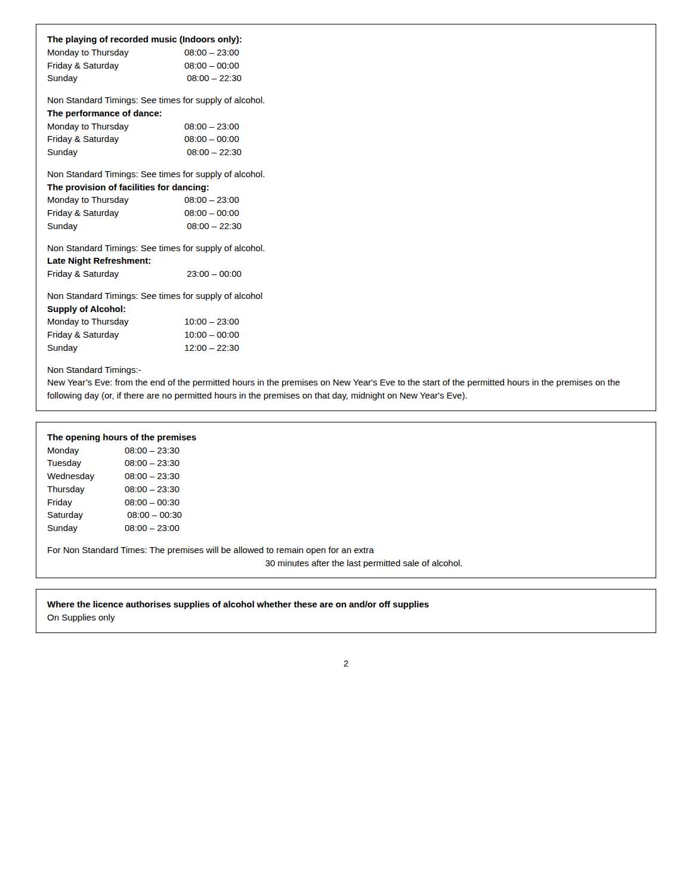The playing of recorded music (Indoors only):
| Monday to Thursday | 08:00 – 23:00 |
| Friday & Saturday | 08:00 – 00:00 |
| Sunday | 08:00 – 22:30 |
Non Standard Timings: See times for supply of alcohol.
The performance of dance:
| Monday to Thursday | 08:00 – 23:00 |
| Friday & Saturday | 08:00 – 00:00 |
| Sunday | 08:00 – 22:30 |
Non Standard Timings: See times for supply of alcohol.
The provision of facilities for dancing:
| Monday to Thursday | 08:00 – 23:00 |
| Friday & Saturday | 08:00 – 00:00 |
| Sunday | 08:00 – 22:30 |
Non Standard Timings: See times for supply of alcohol.
Late Night Refreshment:
| Friday & Saturday | 23:00 – 00:00 |
Non Standard Timings: See times for supply of alcohol
Supply of Alcohol:
| Monday to Thursday | 10:00 – 23:00 |
| Friday & Saturday | 10:00 – 00:00 |
| Sunday | 12:00 – 22:30 |
Non Standard Timings:-
New Year’s Eve: from the end of the permitted hours in the premises on New Year's Eve to the start of the permitted hours in the premises on the following day (or, if there are no permitted hours in the premises on that day, midnight on New Year's Eve).
The opening hours of the premises
| Monday | 08:00 – 23:30 |
| Tuesday | 08:00 – 23:30 |
| Wednesday | 08:00 – 23:30 |
| Thursday | 08:00 – 23:30 |
| Friday | 08:00 – 00:30 |
| Saturday | 08:00 – 00:30 |
| Sunday | 08:00 – 23:00 |
For Non Standard Times: The premises will be allowed to remain open for an extra
30 minutes after the last permitted sale of alcohol.
Where the licence authorises supplies of alcohol whether these are on and/or off supplies
On Supplies only
2